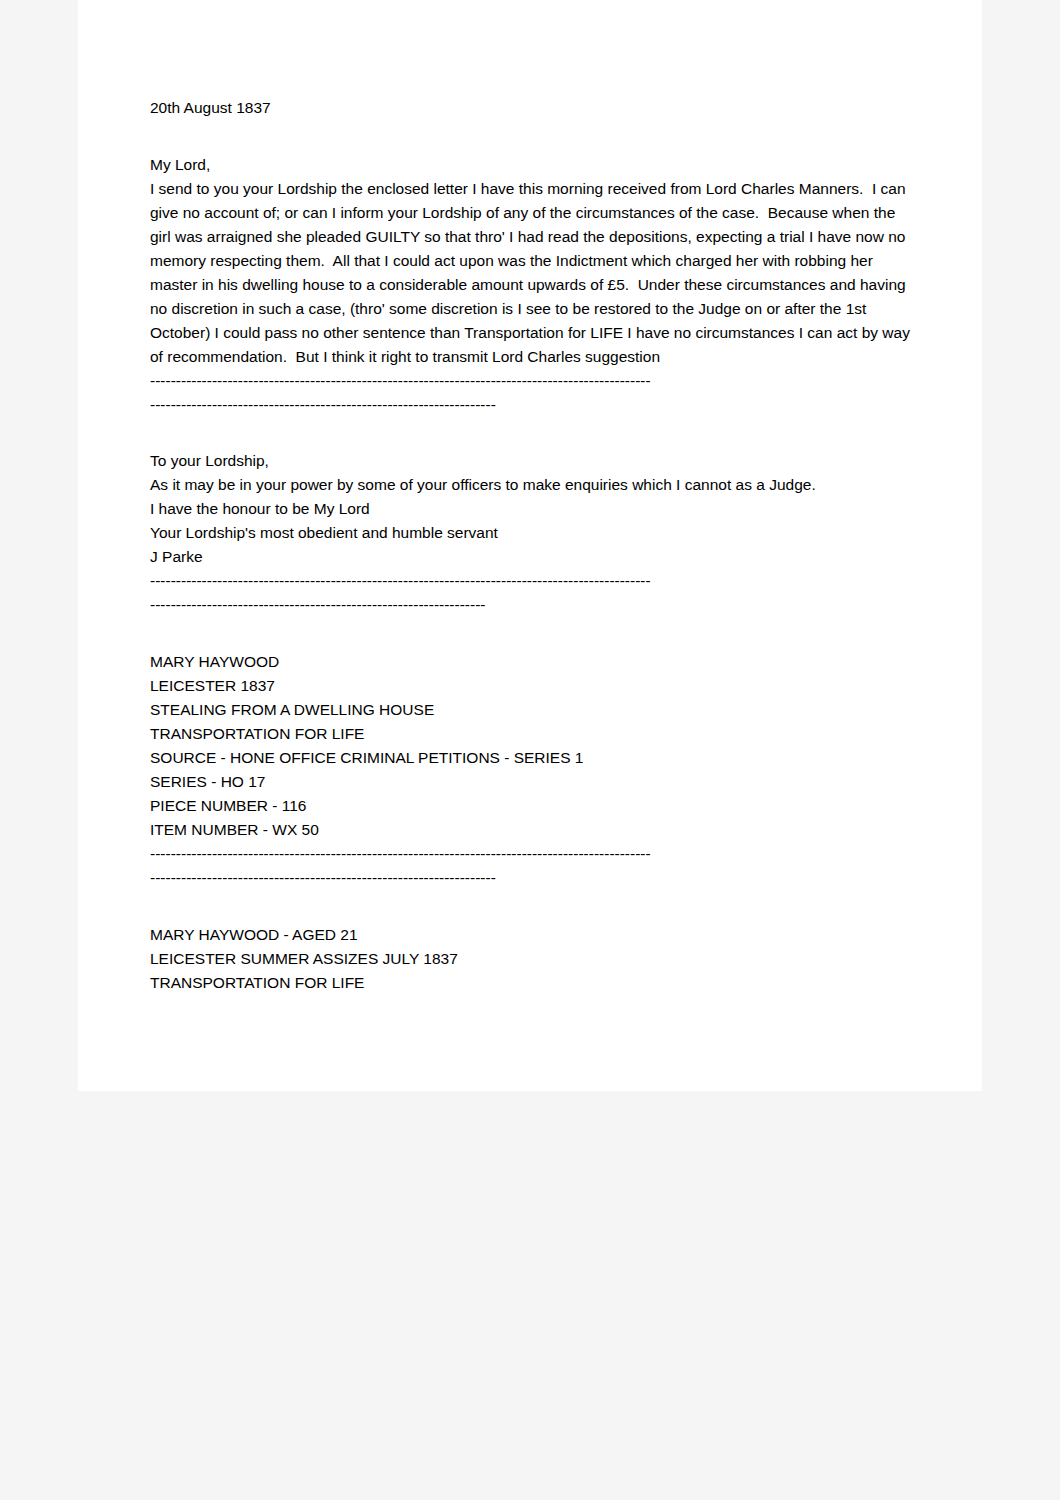20th August 1837
My Lord,
I send to you your Lordship the enclosed letter I have this morning received from Lord Charles Manners. I can give no account of; or can I inform your Lordship of any of the circumstances of the case. Because when the girl was arraigned she pleaded GUILTY so that thro' I had read the depositions, expecting a trial I have now no memory respecting them. All that I could act upon was the Indictment which charged her with robbing her master in his dwelling house to a considerable amount upwards of £5. Under these circumstances and having no discretion in such a case, (thro' some discretion is I see to be restored to the Judge on or after the 1st October) I could pass no other sentence than Transportation for LIFE I have no circumstances I can act by way of recommendation. But I think it right to transmit Lord Charles suggestion
-------------------------------------------------------------------------------------------------
-------------------------------------------------------------------
To your Lordship,
As it may be in your power by some of your officers to make enquiries which I cannot as a Judge.
I have the honour to be My Lord
Your Lordship's most obedient and humble servant
J Parke
-------------------------------------------------------------------------------------------------
-----------------------------------------------------------------
MARY HAYWOOD
LEICESTER 1837
STEALING FROM A DWELLING HOUSE
TRANSPORTATION FOR LIFE
SOURCE - HONE OFFICE CRIMINAL PETITIONS - SERIES 1
SERIES - HO 17
PIECE NUMBER - 116
ITEM NUMBER - WX 50
-------------------------------------------------------------------------------------------------
-------------------------------------------------------------------
MARY HAYWOOD - AGED 21
LEICESTER SUMMER ASSIZES JULY 1837
TRANSPORTATION FOR LIFE